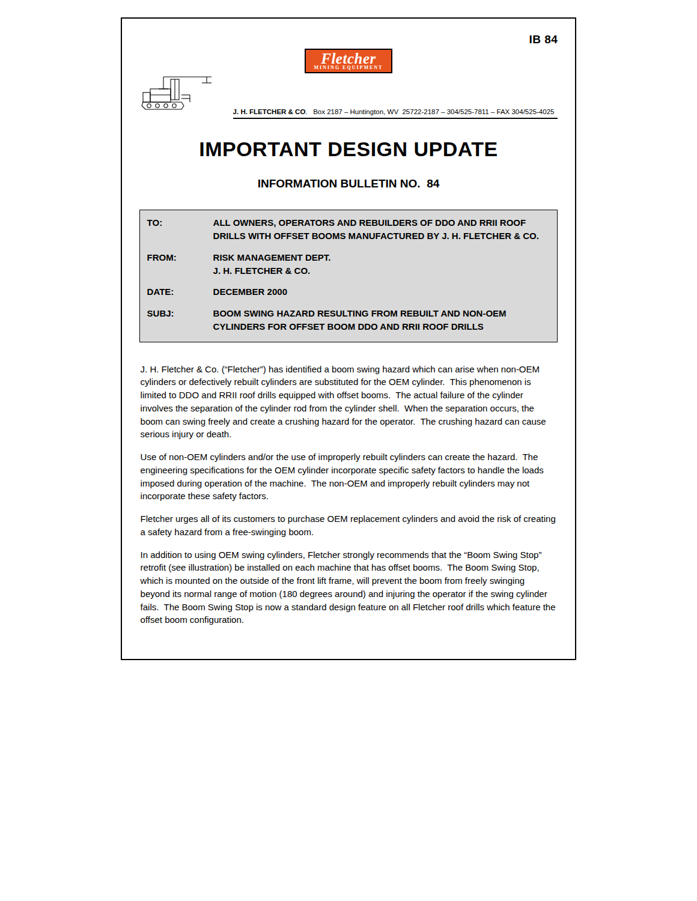IB 84
Fletcher MINING EQUIPMENT
J. H. FLETCHER & CO. Box 2187 – Huntington, WV 25722-2187 – 304/525-7811 – FAX 304/525-4025
IMPORTANT DESIGN UPDATE
INFORMATION BULLETIN NO. 84
| TO: ALL OWNERS, OPERATORS AND REBUILDERS OF DDO AND RRII ROOF DRILLS WITH OFFSET BOOMS MANUFACTURED BY J. H. FLETCHER & CO. FROM: RISK MANAGEMENT DEPT. J. H. FLETCHER & CO. DATE: DECEMBER 2000 SUBJ: BOOM SWING HAZARD RESULTING FROM REBUILT AND NON-OEM CYLINDERS FOR OFFSET BOOM DDO AND RRII ROOF DRILLS |
J. H. Fletcher & Co. (“Fletcher”) has identified a boom swing hazard which can arise when non-OEM cylinders or defectively rebuilt cylinders are substituted for the OEM cylinder. This phenomenon is limited to DDO and RRII roof drills equipped with offset booms. The actual failure of the cylinder involves the separation of the cylinder rod from the cylinder shell. When the separation occurs, the boom can swing freely and create a crushing hazard for the operator. The crushing hazard can cause serious injury or death.
Use of non-OEM cylinders and/or the use of improperly rebuilt cylinders can create the hazard. The engineering specifications for the OEM cylinder incorporate specific safety factors to handle the loads imposed during operation of the machine. The non-OEM and improperly rebuilt cylinders may not incorporate these safety factors.
Fletcher urges all of its customers to purchase OEM replacement cylinders and avoid the risk of creating a safety hazard from a free-swinging boom.
In addition to using OEM swing cylinders, Fletcher strongly recommends that the “Boom Swing Stop” retrofit (see illustration) be installed on each machine that has offset booms. The Boom Swing Stop, which is mounted on the outside of the front lift frame, will prevent the boom from freely swinging beyond its normal range of motion (180 degrees around) and injuring the operator if the swing cylinder fails. The Boom Swing Stop is now a standard design feature on all Fletcher roof drills which feature the offset boom configuration.